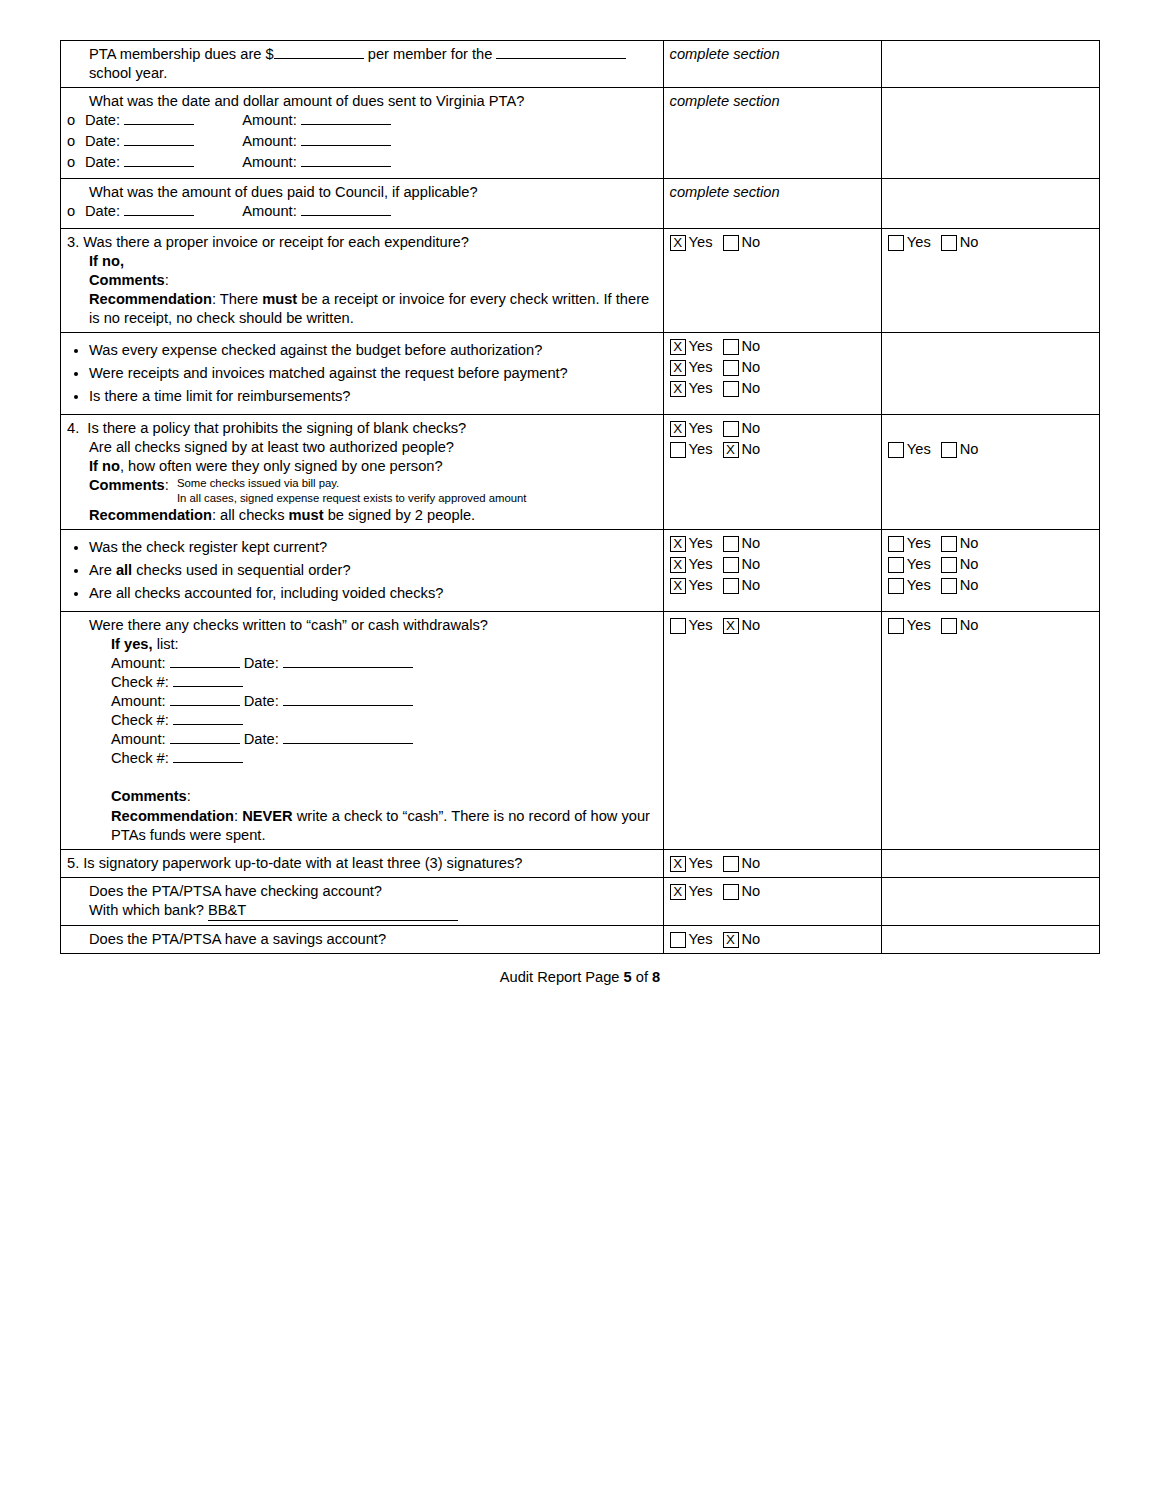| PTA membership dues are $ per member for the school year. | complete section | |
| What was the date and dollar amount of dues sent to Virginia PTA? o Date: Amount: o Date: Amount: o Date: Amount: | complete section | |
| What was the amount of dues paid to Council, if applicable? o Date: Amount: | complete section | |
| 3. Was there a proper invoice or receipt for each expenditure? If no, Comments : Recommendation : There must be a receipt or invoice for every check written. If there is no receipt, no check should be written. | X Yes No | Yes No |
| Was every expense checked against the budget before authorization? Were receipts and invoices matched against the request before payment? Is there a time limit for reimbursements? | X Yes No X Yes No X Yes No | |
| 4. Is there a policy that prohibits the signing of blank checks? Are all checks signed by at least two authorized people? If no , how often were they only signed by one person? Comments : Some checks issued via bill pay. In all cases, signed expense request exists to verify approved amount Recommendation : all checks must be signed by 2 people. | X Yes No Yes X No | Yes No |
| Was the check register kept current? Are all checks used in sequential order? Are all checks accounted for, including voided checks? | X Yes No X Yes No X Yes No | Yes No Yes No Yes No |
| Were there any checks written to “cash” or cash withdrawals? If yes, list: Amount: Date: Check #: Amount: Date: Check #: Amount: Date: Check #: Comments : Recommendation : NEVER write a check to “cash”. There is no record of how your PTAs funds were spent. | Yes X No | Yes No |
| 5. Is signatory paperwork up-to-date with at least three (3) signatures? | X Yes No | |
| Does the PTA/PTSA have checking account? With which bank? BB&T | X Yes No | |
| Does the PTA/PTSA have a savings account? | Yes X No | |
Audit Report Page 5 of 8